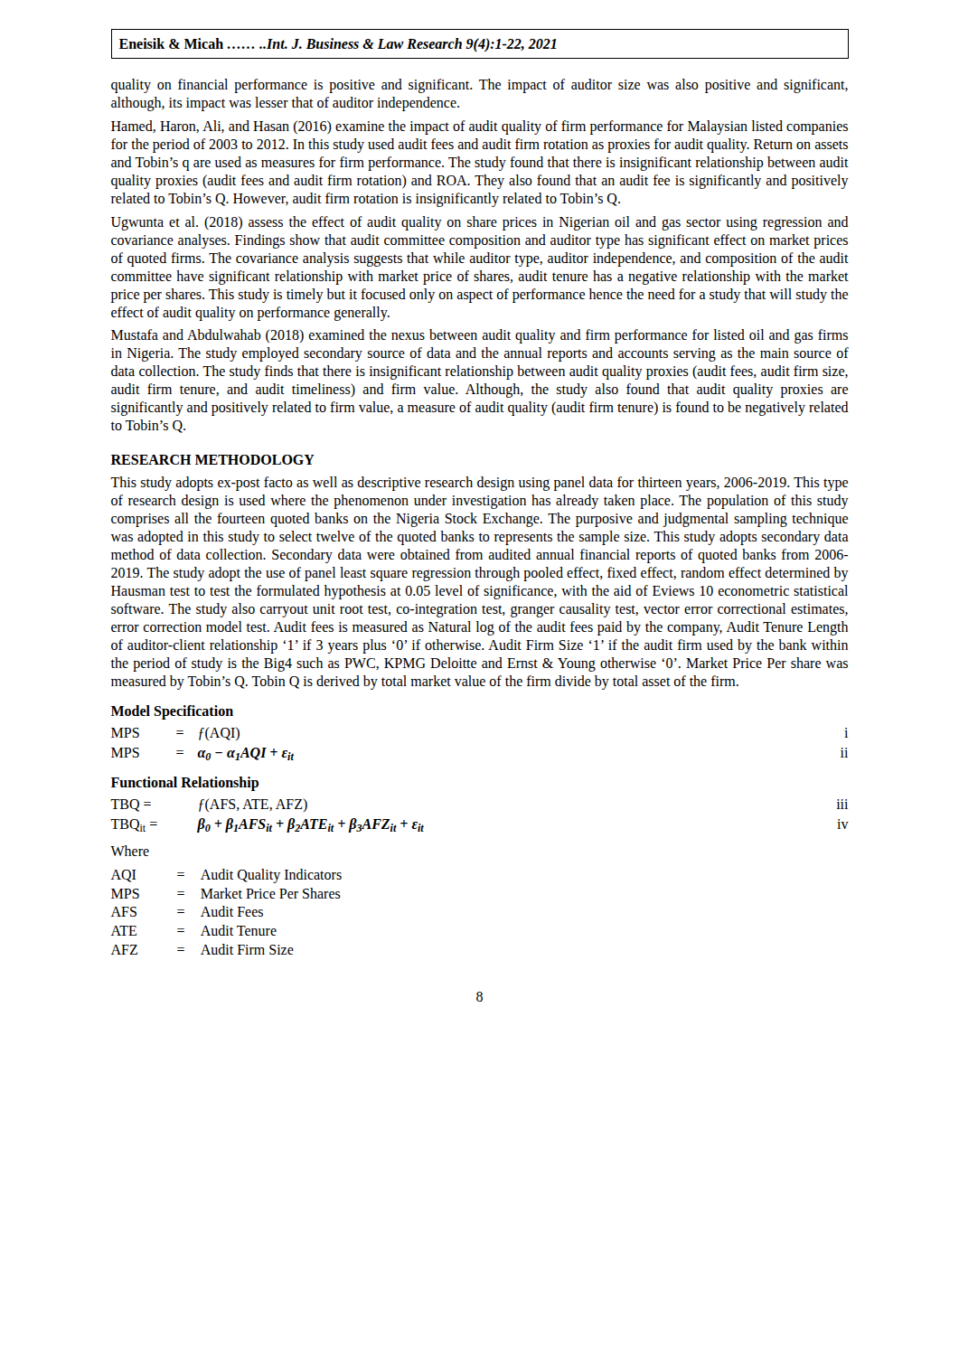Eneisik & Micah …… ..Int. J. Business & Law Research 9(4):1-22, 2021
quality on financial performance is positive and significant. The impact of auditor size was also positive and significant, although, its impact was lesser that of auditor independence.
Hamed, Haron, Ali, and Hasan (2016) examine the impact of audit quality of firm performance for Malaysian listed companies for the period of 2003 to 2012. In this study used audit fees and audit firm rotation as proxies for audit quality. Return on assets and Tobin’s q are used as measures for firm performance. The study found that there is insignificant relationship between audit quality proxies (audit fees and audit firm rotation) and ROA. They also found that an audit fee is significantly and positively related to Tobin’s Q. However, audit firm rotation is insignificantly related to Tobin’s Q.
Ugwunta et al. (2018) assess the effect of audit quality on share prices in Nigerian oil and gas sector using regression and covariance analyses. Findings show that audit committee composition and auditor type has significant effect on market prices of quoted firms. The covariance analysis suggests that while auditor type, auditor independence, and composition of the audit committee have significant relationship with market price of shares, audit tenure has a negative relationship with the market price per shares. This study is timely but it focused only on aspect of performance hence the need for a study that will study the effect of audit quality on performance generally.
Mustafa and Abdulwahab (2018) examined the nexus between audit quality and firm performance for listed oil and gas firms in Nigeria. The study employed secondary source of data and the annual reports and accounts serving as the main source of data collection. The study finds that there is insignificant relationship between audit quality proxies (audit fees, audit firm size, audit firm tenure, and audit timeliness) and firm value. Although, the study also found that audit quality proxies are significantly and positively related to firm value, a measure of audit quality (audit firm tenure) is found to be negatively related to Tobin’s Q.
RESEARCH METHODOLOGY
This study adopts ex-post facto as well as descriptive research design using panel data for thirteen years, 2006-2019. This type of research design is used where the phenomenon under investigation has already taken place. The population of this study comprises all the fourteen quoted banks on the Nigeria Stock Exchange. The purposive and judgmental sampling technique was adopted in this study to select twelve of the quoted banks to represents the sample size. This study adopts secondary data method of data collection. Secondary data were obtained from audited annual financial reports of quoted banks from 2006-2019. The study adopt the use of panel least square regression through pooled effect, fixed effect, random effect determined by Hausman test to test the formulated hypothesis at 0.05 level of significance, with the aid of Eviews 10 econometric statistical software. The study also carryout unit root test, co-integration test, granger causality test, vector error correctional estimates, error correction model test. Audit fees is measured as Natural log of the audit fees paid by the company, Audit Tenure Length of auditor-client relationship ‘1’ if 3 years plus ‘0’ if otherwise. Audit Firm Size ‘1’ if the audit firm used by the bank within the period of study is the Big4 such as PWC, KPMG Deloitte and Ernst & Young otherwise ‘0’. Market Price Per share was measured by Tobin’s Q. Tobin Q is derived by total market value of the firm divide by total asset of the firm.
Model Specification
| MPS | = | ƒ (AQI) | i |
| MPS | = | α 0 − α 1 AQI + ε it | ii |
Functional Relationship
| TBQ = | | ƒ (AFS, ATE, AFZ) | iii |
| TBQ it = | | β 0 + β 1 AFS it + β 2 ATE it + β 3 AFZ it + ε it | iv |
Where
| AQI | = | Audit Quality Indicators |
| MPS | = | Market Price Per Shares |
| AFS | = | Audit Fees |
| ATE | = | Audit Tenure |
| AFZ | = | Audit Firm Size |
8